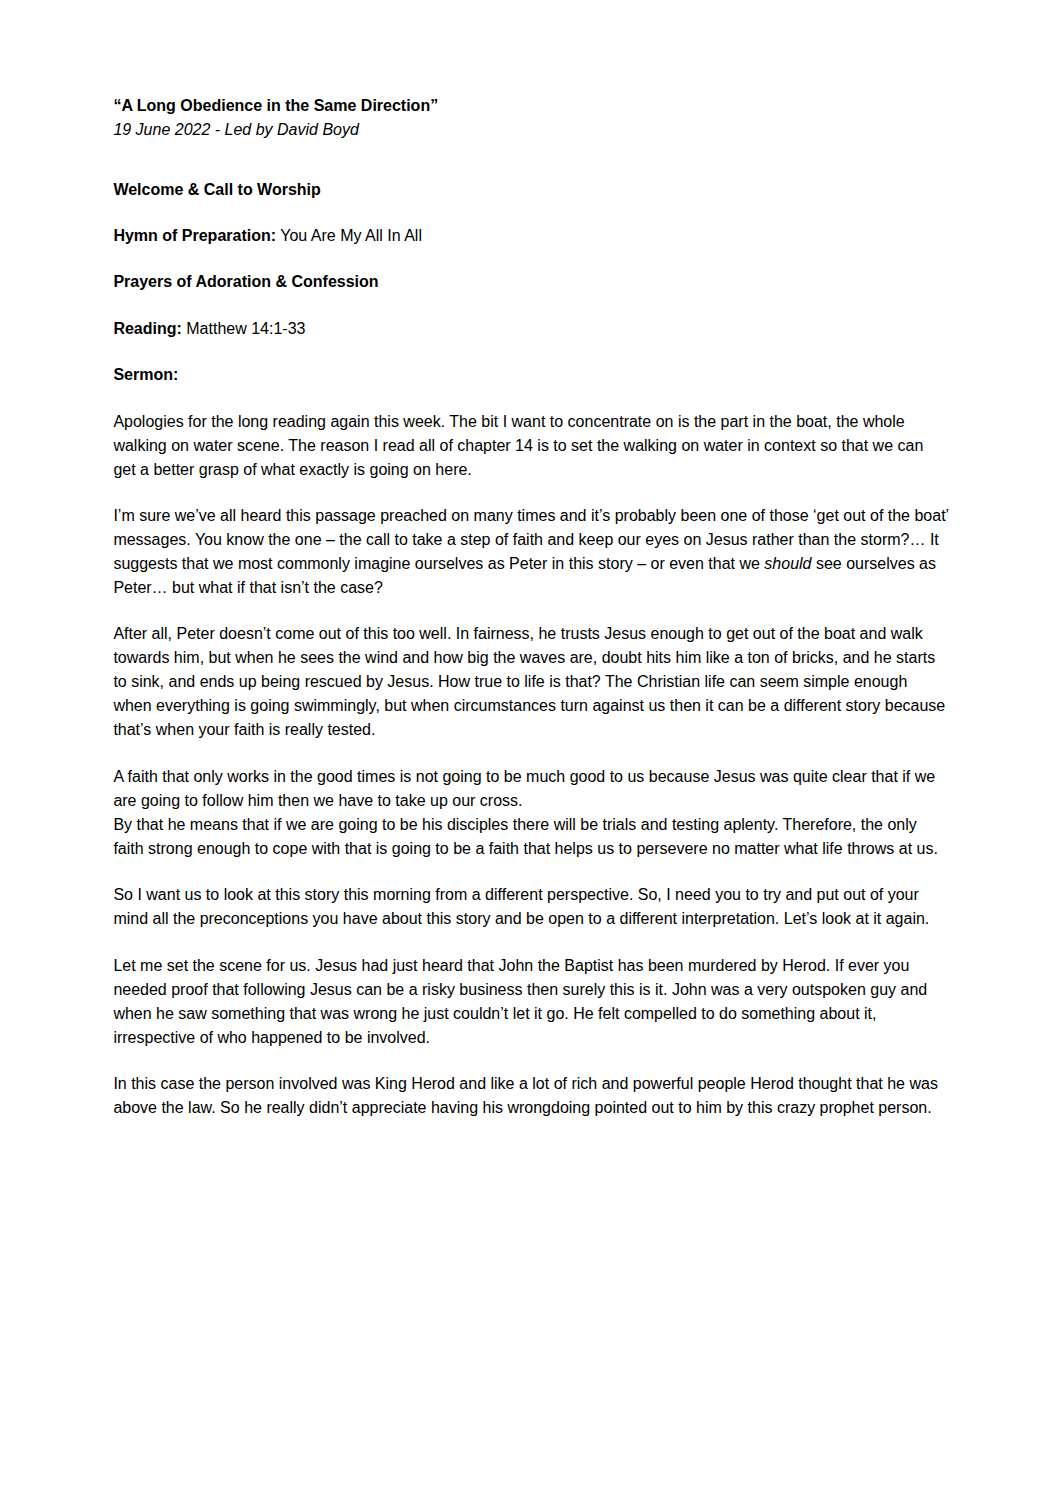“A Long Obedience in the Same Direction”
19 June 2022 - Led by David Boyd
Welcome & Call to Worship
Hymn of Preparation: You Are My All In All
Prayers of Adoration & Confession
Reading: Matthew 14:1-33
Sermon:
Apologies for the long reading again this week. The bit I want to concentrate on is the part in the boat, the whole walking on water scene. The reason I read all of chapter 14 is to set the walking on water in context so that we can get a better grasp of what exactly is going on here.
I’m sure we’ve all heard this passage preached on many times and it’s probably been one of those ‘get out of the boat’ messages. You know the one – the call to take a step of faith and keep our eyes on Jesus rather than the storm?… It suggests that we most commonly imagine ourselves as Peter in this story – or even that we should see ourselves as Peter… but what if that isn’t the case?
After all, Peter doesn’t come out of this too well. In fairness, he trusts Jesus enough to get out of the boat and walk towards him, but when he sees the wind and how big the waves are, doubt hits him like a ton of bricks, and he starts to sink, and ends up being rescued by Jesus. How true to life is that? The Christian life can seem simple enough when everything is going swimmingly, but when circumstances turn against us then it can be a different story because that’s when your faith is really tested.
A faith that only works in the good times is not going to be much good to us because Jesus was quite clear that if we are going to follow him then we have to take up our cross.
By that he means that if we are going to be his disciples there will be trials and testing aplenty. Therefore, the only faith strong enough to cope with that is going to be a faith that helps us to persevere no matter what life throws at us.
So I want us to look at this story this morning from a different perspective. So, I need you to try and put out of your mind all the preconceptions you have about this story and be open to a different interpretation. Let’s look at it again.
Let me set the scene for us. Jesus had just heard that John the Baptist has been murdered by Herod. If ever you needed proof that following Jesus can be a risky business then surely this is it. John was a very outspoken guy and when he saw something that was wrong he just couldn’t let it go. He felt compelled to do something about it, irrespective of who happened to be involved.
In this case the person involved was King Herod and like a lot of rich and powerful people Herod thought that he was above the law. So he really didn’t appreciate having his wrongdoing pointed out to him by this crazy prophet person.